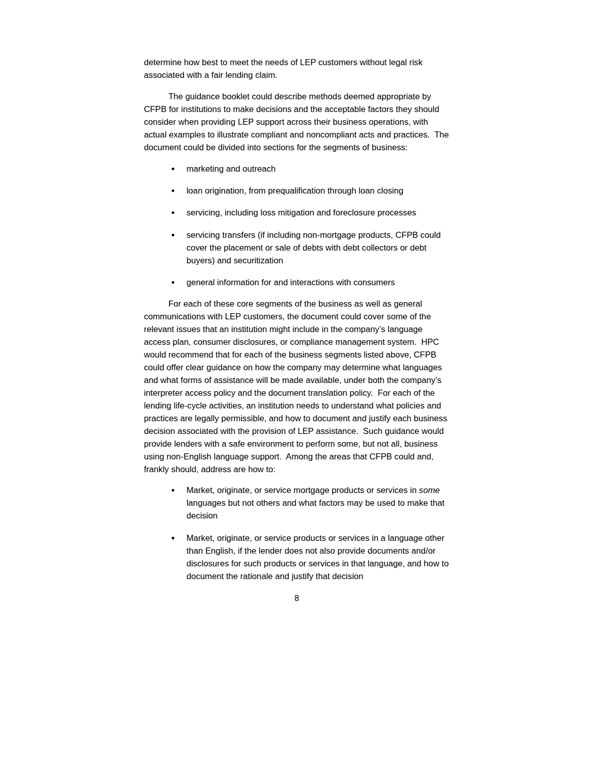determine how best to meet the needs of LEP customers without legal risk associated with a fair lending claim.
The guidance booklet could describe methods deemed appropriate by CFPB for institutions to make decisions and the acceptable factors they should consider when providing LEP support across their business operations, with actual examples to illustrate compliant and noncompliant acts and practices. The document could be divided into sections for the segments of business:
marketing and outreach
loan origination, from prequalification through loan closing
servicing, including loss mitigation and foreclosure processes
servicing transfers (if including non-mortgage products, CFPB could cover the placement or sale of debts with debt collectors or debt buyers) and securitization
general information for and interactions with consumers
For each of these core segments of the business as well as general communications with LEP customers, the document could cover some of the relevant issues that an institution might include in the company’s language access plan, consumer disclosures, or compliance management system. HPC would recommend that for each of the business segments listed above, CFPB could offer clear guidance on how the company may determine what languages and what forms of assistance will be made available, under both the company’s interpreter access policy and the document translation policy. For each of the lending life-cycle activities, an institution needs to understand what policies and practices are legally permissible, and how to document and justify each business decision associated with the provision of LEP assistance. Such guidance would provide lenders with a safe environment to perform some, but not all, business using non-English language support. Among the areas that CFPB could and, frankly should, address are how to:
Market, originate, or service mortgage products or services in some languages but not others and what factors may be used to make that decision
Market, originate, or service products or services in a language other than English, if the lender does not also provide documents and/or disclosures for such products or services in that language, and how to document the rationale and justify that decision
8